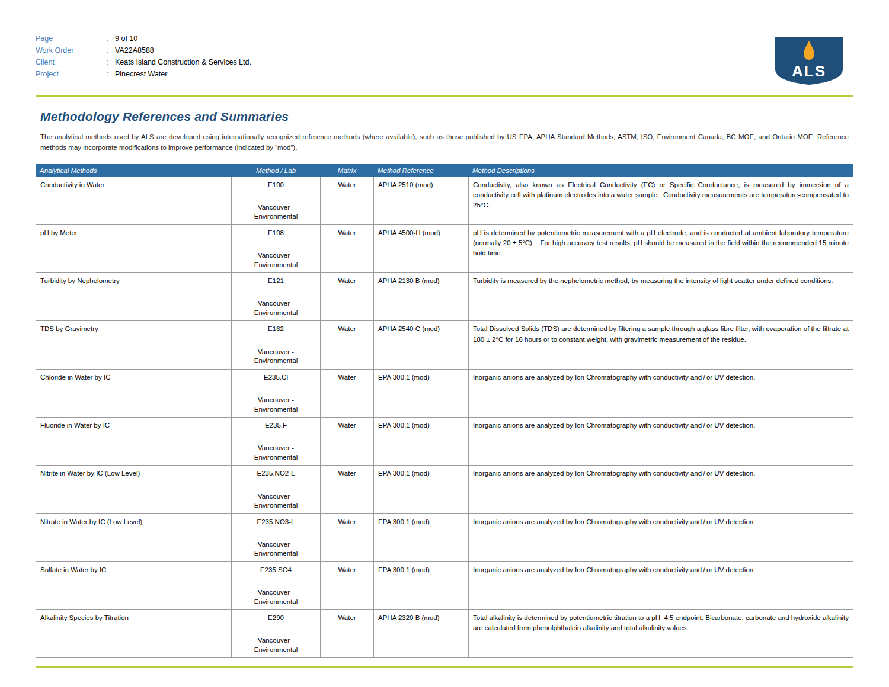| Page | : | 9 of 10 |
| Work Order | : | VA22A8588 |
| Client | : | Keats Island Construction & Services Ltd. |
| Project | : | Pinecrest Water |
ALS
Methodology References and Summaries
The analytical methods used by ALS are developed using internationally recognized reference methods (where available), such as those published by US EPA, APHA Standard Methods, ASTM, ISO, Environment Canada, BC MOE, and Ontario MOE. Reference methods may incorporate modifications to improve performance (indicated by “mod”).
| Analytical Methods | Method / Lab | Matrix | Method Reference | Method Descriptions |
| --- | --- | --- | --- | --- |
| Conductivity in Water | E100 Vancouver - Environmental | Water | APHA 2510 (mod) | Conductivity, also known as Electrical Conductivity (EC) or Specific Conductance, is measured by immersion of a conductivity cell with platinum electrodes into a water sample. Conductivity measurements are temperature-compensated to 25°C. |
| pH by Meter | E108 Vancouver - Environmental | Water | APHA 4500-H (mod) | pH is determined by potentiometric measurement with a pH electrode, and is conducted at ambient laboratory temperature (normally 20 ± 5°C). For high accuracy test results, pH should be measured in the field within the recommended 15 minute hold time. |
| Turbidity by Nephelometry | E121 Vancouver - Environmental | Water | APHA 2130 B (mod) | Turbidity is measured by the nephelometric method, by measuring the intensity of light scatter under defined conditions. |
| TDS by Gravimetry | E162 Vancouver - Environmental | Water | APHA 2540 C (mod) | Total Dissolved Solids (TDS) are determined by filtering a sample through a glass fibre filter, with evaporation of the filtrate at 180 ± 2°C for 16 hours or to constant weight, with gravimetric measurement of the residue. |
| Chloride in Water by IC | E235.Cl Vancouver - Environmental | Water | EPA 300.1 (mod) | Inorganic anions are analyzed by Ion Chromatography with conductivity and / or UV detection. |
| Fluoride in Water by IC | E235.F Vancouver - Environmental | Water | EPA 300.1 (mod) | Inorganic anions are analyzed by Ion Chromatography with conductivity and / or UV detection. |
| Nitrite in Water by IC (Low Level) | E235.NO2-L Vancouver - Environmental | Water | EPA 300.1 (mod) | Inorganic anions are analyzed by Ion Chromatography with conductivity and / or UV detection. |
| Nitrate in Water by IC (Low Level) | E235.NO3-L Vancouver - Environmental | Water | EPA 300.1 (mod) | Inorganic anions are analyzed by Ion Chromatography with conductivity and / or UV detection. |
| Sulfate in Water by IC | E235.SO4 Vancouver - Environmental | Water | EPA 300.1 (mod) | Inorganic anions are analyzed by Ion Chromatography with conductivity and / or UV detection. |
| Alkalinity Species by Titration | E290 Vancouver - Environmental | Water | APHA 2320 B (mod) | Total alkalinity is determined by potentiometric titration to a pH 4.5 endpoint. Bicarbonate, carbonate and hydroxide alkalinity are calculated from phenolphthalein alkalinity and total alkalinity values. |